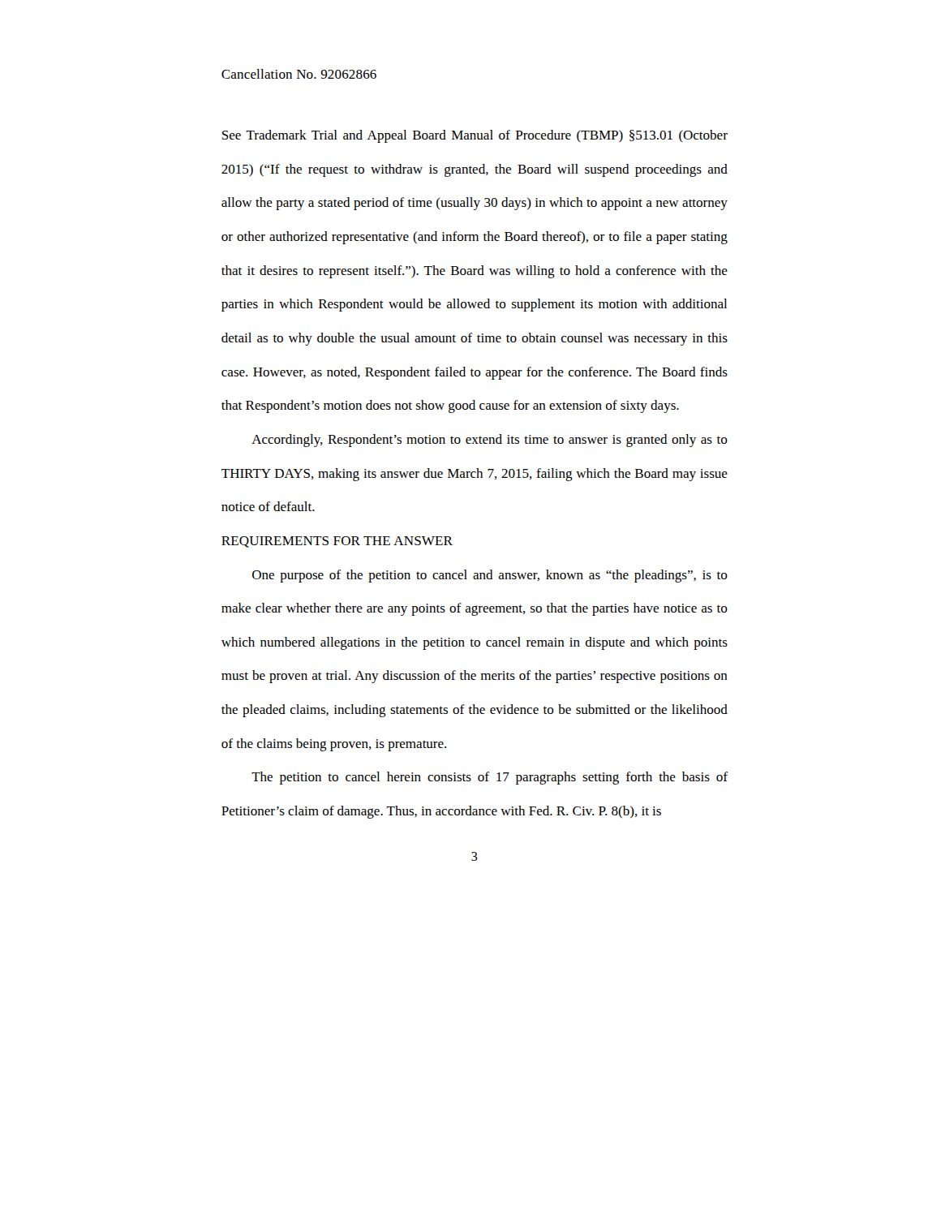Cancellation No. 92062866
See Trademark Trial and Appeal Board Manual of Procedure (TBMP) §513.01 (October 2015) (“If the request to withdraw is granted, the Board will suspend proceedings and allow the party a stated period of time (usually 30 days) in which to appoint a new attorney or other authorized representative (and inform the Board thereof), or to file a paper stating that it desires to represent itself.”). The Board was willing to hold a conference with the parties in which Respondent would be allowed to supplement its motion with additional detail as to why double the usual amount of time to obtain counsel was necessary in this case. However, as noted, Respondent failed to appear for the conference. The Board finds that Respondent’s motion does not show good cause for an extension of sixty days.
Accordingly, Respondent’s motion to extend its time to answer is granted only as to THIRTY DAYS, making its answer due March 7, 2015, failing which the Board may issue notice of default.
REQUIREMENTS FOR THE ANSWER
One purpose of the petition to cancel and answer, known as “the pleadings”, is to make clear whether there are any points of agreement, so that the parties have notice as to which numbered allegations in the petition to cancel remain in dispute and which points must be proven at trial. Any discussion of the merits of the parties’ respective positions on the pleaded claims, including statements of the evidence to be submitted or the likelihood of the claims being proven, is premature.
The petition to cancel herein consists of 17 paragraphs setting forth the basis of Petitioner’s claim of damage. Thus, in accordance with Fed. R. Civ. P. 8(b), it is
3